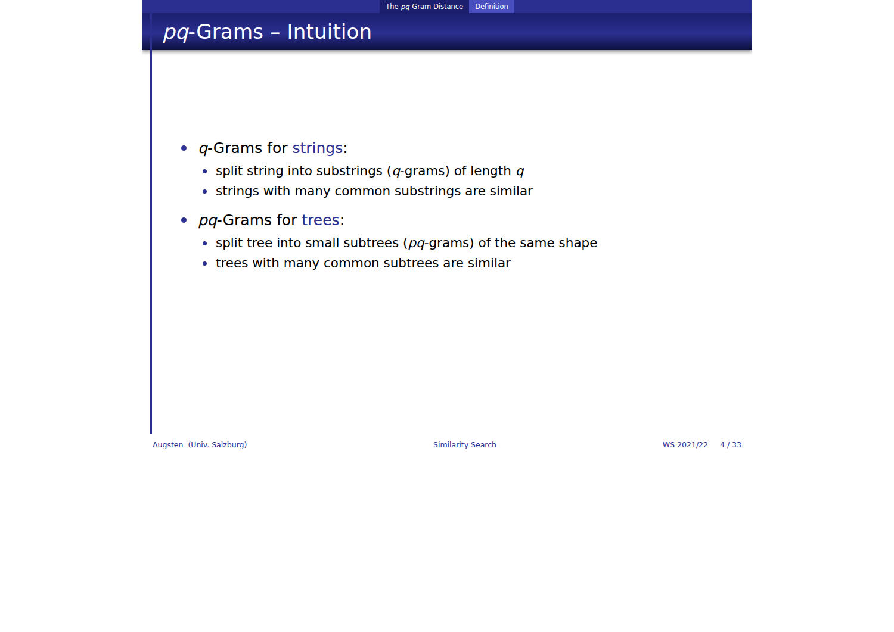The pq-Gram Distance
Definition
pq-Grams – Intuition
q-Grams for strings:
split string into substrings (q-grams) of length q
strings with many common substrings are similar
pq-Grams for trees:
split tree into small subtrees (pq-grams) of the same shape
trees with many common subtrees are similar
Augsten (Univ. Salzburg)
Similarity Search
WS 2021/224 / 33